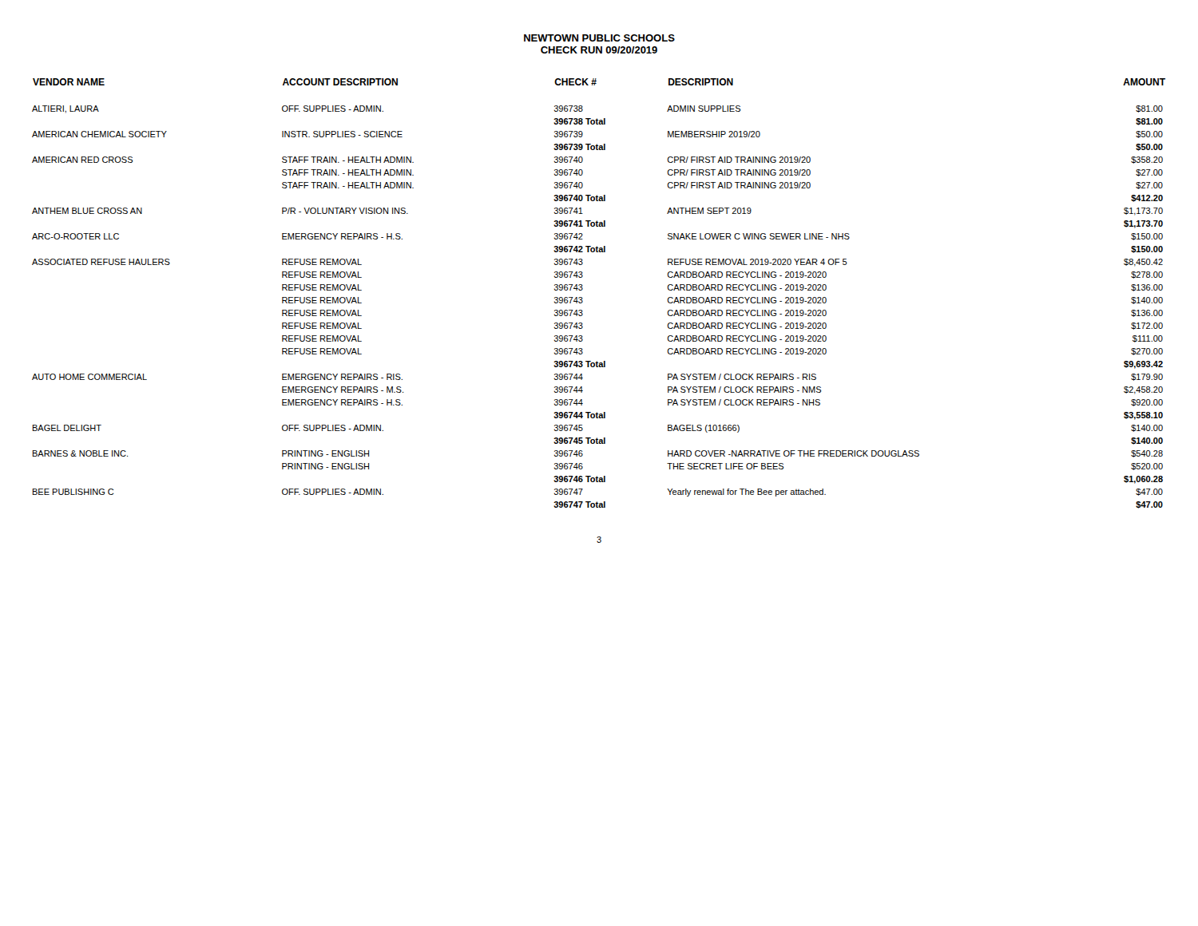NEWTOWN PUBLIC SCHOOLS
CHECK RUN 09/20/2019
| VENDOR NAME | ACCOUNT DESCRIPTION | CHECK # | DESCRIPTION | AMOUNT |
| --- | --- | --- | --- | --- |
| ALTIERI, LAURA | OFF. SUPPLIES - ADMIN. | 396738 | ADMIN SUPPLIES | $81.00 |
| | | 396738 Total | | $81.00 |
| AMERICAN CHEMICAL SOCIETY | INSTR. SUPPLIES - SCIENCE | 396739 | MEMBERSHIP 2019/20 | $50.00 |
| | | 396739 Total | | $50.00 |
| AMERICAN RED CROSS | STAFF TRAIN. - HEALTH ADMIN. | 396740 | CPR/ FIRST AID TRAINING 2019/20 | $358.20 |
| | STAFF TRAIN. - HEALTH ADMIN. | 396740 | CPR/ FIRST AID TRAINING 2019/20 | $27.00 |
| | STAFF TRAIN. - HEALTH ADMIN. | 396740 | CPR/ FIRST AID TRAINING 2019/20 | $27.00 |
| | | 396740 Total | | $412.20 |
| ANTHEM BLUE CROSS AN | P/R - VOLUNTARY VISION INS. | 396741 | ANTHEM SEPT 2019 | $1,173.70 |
| | | 396741 Total | | $1,173.70 |
| ARC-O-ROOTER LLC | EMERGENCY REPAIRS - H.S. | 396742 | SNAKE LOWER C WING SEWER LINE - NHS | $150.00 |
| | | 396742 Total | | $150.00 |
| ASSOCIATED REFUSE HAULERS | REFUSE REMOVAL | 396743 | REFUSE REMOVAL 2019-2020 YEAR 4 OF 5 | $8,450.42 |
| | REFUSE REMOVAL | 396743 | CARDBOARD RECYCLING - 2019-2020 | $278.00 |
| | REFUSE REMOVAL | 396743 | CARDBOARD RECYCLING - 2019-2020 | $136.00 |
| | REFUSE REMOVAL | 396743 | CARDBOARD RECYCLING - 2019-2020 | $140.00 |
| | REFUSE REMOVAL | 396743 | CARDBOARD RECYCLING - 2019-2020 | $136.00 |
| | REFUSE REMOVAL | 396743 | CARDBOARD RECYCLING - 2019-2020 | $172.00 |
| | REFUSE REMOVAL | 396743 | CARDBOARD RECYCLING - 2019-2020 | $111.00 |
| | REFUSE REMOVAL | 396743 | CARDBOARD RECYCLING - 2019-2020 | $270.00 |
| | | 396743 Total | | $9,693.42 |
| AUTO HOME COMMERCIAL | EMERGENCY REPAIRS - RIS. | 396744 | PA SYSTEM / CLOCK REPAIRS - RIS | $179.90 |
| | EMERGENCY REPAIRS - M.S. | 396744 | PA SYSTEM / CLOCK REPAIRS - NMS | $2,458.20 |
| | EMERGENCY REPAIRS - H.S. | 396744 | PA SYSTEM / CLOCK REPAIRS - NHS | $920.00 |
| | | 396744 Total | | $3,558.10 |
| BAGEL DELIGHT | OFF. SUPPLIES - ADMIN. | 396745 | BAGELS (101666) | $140.00 |
| | | 396745 Total | | $140.00 |
| BARNES & NOBLE INC. | PRINTING - ENGLISH | 396746 | HARD COVER -NARRATIVE OF THE FREDERICK DOUGLASS | $540.28 |
| | PRINTING - ENGLISH | 396746 | THE SECRET LIFE OF BEES | $520.00 |
| | | 396746 Total | | $1,060.28 |
| BEE PUBLISHING C | OFF. SUPPLIES - ADMIN. | 396747 | Yearly renewal for The Bee per attached. | $47.00 |
| | | 396747 Total | | $47.00 |
3